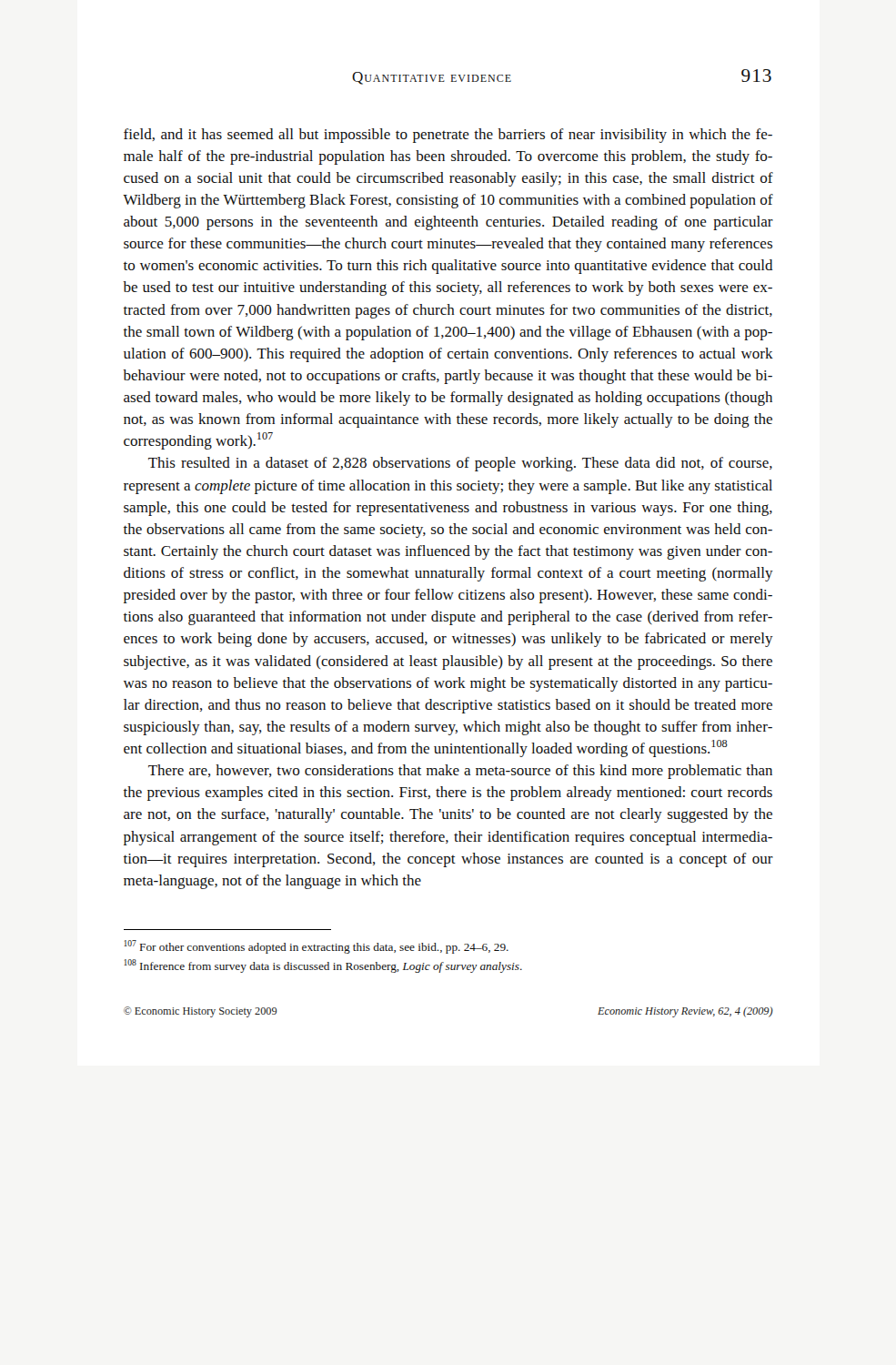Quantitative evidence 913
field, and it has seemed all but impossible to penetrate the barriers of near invisibility in which the female half of the pre-industrial population has been shrouded. To overcome this problem, the study focused on a social unit that could be circumscribed reasonably easily; in this case, the small district of Wildberg in the Württemberg Black Forest, consisting of 10 communities with a combined population of about 5,000 persons in the seventeenth and eighteenth centuries. Detailed reading of one particular source for these communities—the church court minutes—revealed that they contained many references to women's economic activities. To turn this rich qualitative source into quantitative evidence that could be used to test our intuitive understanding of this society, all references to work by both sexes were extracted from over 7,000 handwritten pages of church court minutes for two communities of the district, the small town of Wildberg (with a population of 1,200–1,400) and the village of Ebhausen (with a population of 600–900). This required the adoption of certain conventions. Only references to actual work behaviour were noted, not to occupations or crafts, partly because it was thought that these would be biased toward males, who would be more likely to be formally designated as holding occupations (though not, as was known from informal acquaintance with these records, more likely actually to be doing the corresponding work).107
This resulted in a dataset of 2,828 observations of people working. These data did not, of course, represent a complete picture of time allocation in this society; they were a sample. But like any statistical sample, this one could be tested for representativeness and robustness in various ways. For one thing, the observations all came from the same society, so the social and economic environment was held constant. Certainly the church court dataset was influenced by the fact that testimony was given under conditions of stress or conflict, in the somewhat unnaturally formal context of a court meeting (normally presided over by the pastor, with three or four fellow citizens also present). However, these same conditions also guaranteed that information not under dispute and peripheral to the case (derived from references to work being done by accusers, accused, or witnesses) was unlikely to be fabricated or merely subjective, as it was validated (considered at least plausible) by all present at the proceedings. So there was no reason to believe that the observations of work might be systematically distorted in any particular direction, and thus no reason to believe that descriptive statistics based on it should be treated more suspiciously than, say, the results of a modern survey, which might also be thought to suffer from inherent collection and situational biases, and from the unintentionally loaded wording of questions.108
There are, however, two considerations that make a meta-source of this kind more problematic than the previous examples cited in this section. First, there is the problem already mentioned: court records are not, on the surface, 'naturally' countable. The 'units' to be counted are not clearly suggested by the physical arrangement of the source itself; therefore, their identification requires conceptual intermediation—it requires interpretation. Second, the concept whose instances are counted is a concept of our meta-language, not of the language in which the
107 For other conventions adopted in extracting this data, see ibid., pp. 24–6, 29.
108 Inference from survey data is discussed in Rosenberg, Logic of survey analysis.
© Economic History Society 2009 Economic History Review, 62, 4 (2009)